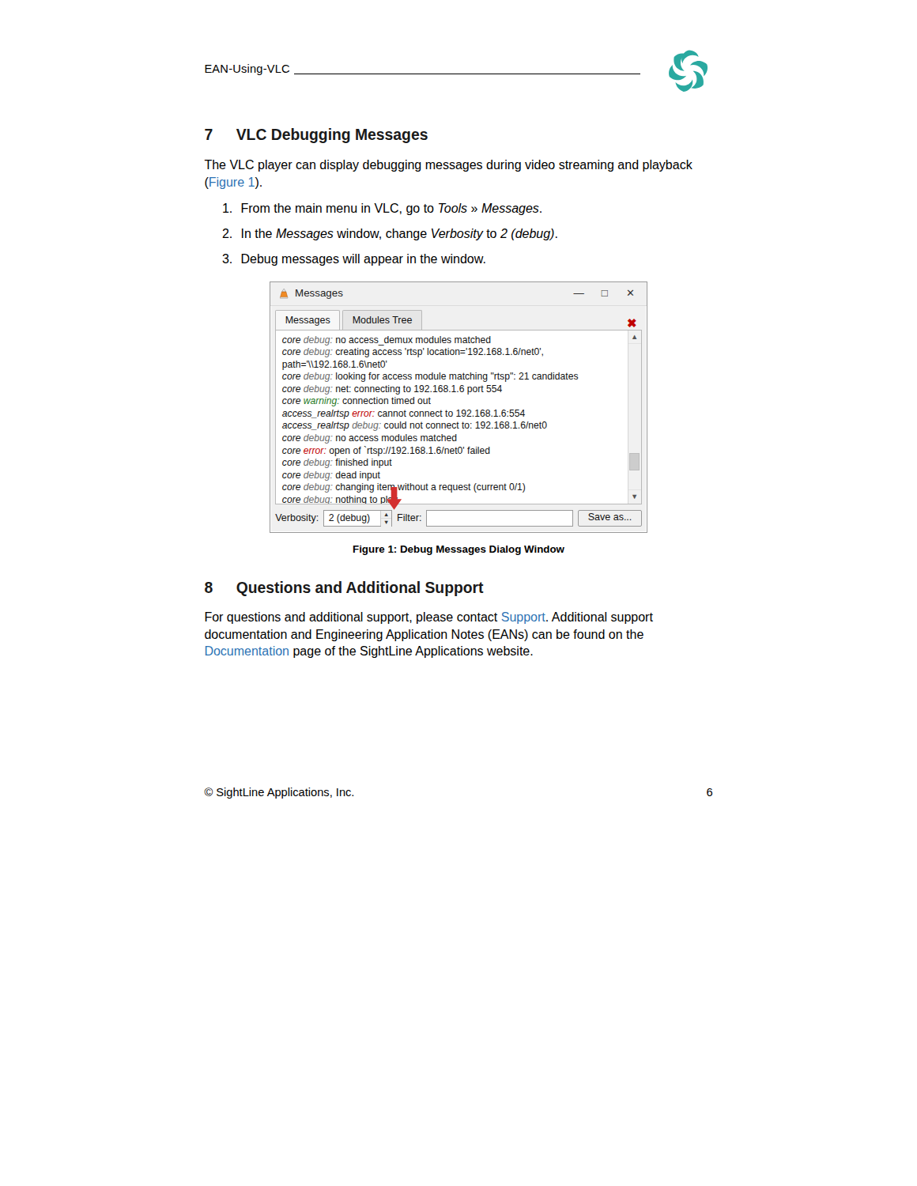EAN-Using-VLC
7 VLC Debugging Messages
The VLC player can display debugging messages during video streaming and playback (Figure 1).
From the main menu in VLC, go to Tools » Messages.
In the Messages window, change Verbosity to 2 (debug).
Debug messages will appear in the window.
Messages
— □ ✕
Messages
Modules Tree
✖
core debug: no access_demux modules matched
core debug: creating access 'rtsp' location='192.168.1.6/net0', path='\\192.168.1.6\net0'
core debug: looking for access module matching "rtsp": 21 candidates
core debug: net: connecting to 192.168.1.6 port 554
core warning: connection timed out
access_realrtsp error: cannot connect to 192.168.1.6:554
access_realrtsp debug: could not connect to: 192.168.1.6/net0
core debug: no access modules matched
core error: open of `rtsp://192.168.1.6/net0' failed
core debug: finished input
core debug: dead input
core debug: changing item without a request (current 0/1)
core debug: nothing to play
qt4 debug: IM: Deleting the input
▲
▼
Verbosity:
2 (debug)
▲▼
Filter:
Save as...
Figure 1: Debug Messages Dialog Window
8 Questions and Additional Support
For questions and additional support, please contact Support. Additional support documentation and Engineering Application Notes (EANs) can be found on the Documentation page of the SightLine Applications website.
© SightLine Applications, Inc.
6